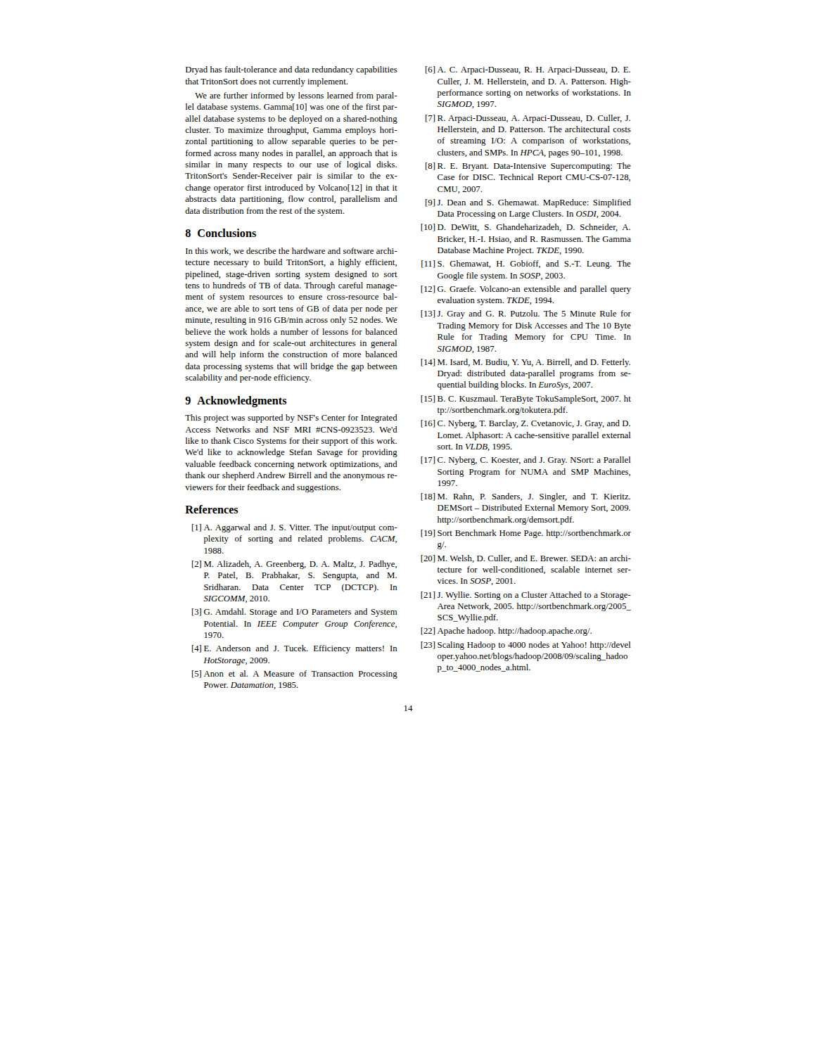Dryad has fault-tolerance and data redundancy capabilities that TritonSort does not currently implement.
We are further informed by lessons learned from parallel database systems. Gamma[10] was one of the first parallel database systems to be deployed on a shared-nothing cluster. To maximize throughput, Gamma employs horizontal partitioning to allow separable queries to be performed across many nodes in parallel, an approach that is similar in many respects to our use of logical disks. TritonSort's Sender-Receiver pair is similar to the exchange operator first introduced by Volcano[12] in that it abstracts data partitioning, flow control, parallelism and data distribution from the rest of the system.
8 Conclusions
In this work, we describe the hardware and software architecture necessary to build TritonSort, a highly efficient, pipelined, stage-driven sorting system designed to sort tens to hundreds of TB of data. Through careful management of system resources to ensure cross-resource balance, we are able to sort tens of GB of data per node per minute, resulting in 916 GB/min across only 52 nodes. We believe the work holds a number of lessons for balanced system design and for scale-out architectures in general and will help inform the construction of more balanced data processing systems that will bridge the gap between scalability and per-node efficiency.
9 Acknowledgments
This project was supported by NSF's Center for Integrated Access Networks and NSF MRI #CNS-0923523. We'd like to thank Cisco Systems for their support of this work. We'd like to acknowledge Stefan Savage for providing valuable feedback concerning network optimizations, and thank our shepherd Andrew Birrell and the anonymous reviewers for their feedback and suggestions.
References
[1] A. Aggarwal and J. S. Vitter. The input/output complexity of sorting and related problems. CACM, 1988.
[2] M. Alizadeh, A. Greenberg, D. A. Maltz, J. Padhye, P. Patel, B. Prabhakar, S. Sengupta, and M. Sridharan. Data Center TCP (DCTCP). In SIGCOMM, 2010.
[3] G. Amdahl. Storage and I/O Parameters and System Potential. In IEEE Computer Group Conference, 1970.
[4] E. Anderson and J. Tucek. Efficiency matters! In HotStorage, 2009.
[5] Anon et al. A Measure of Transaction Processing Power. Datamation, 1985.
[6] A. C. Arpaci-Dusseau, R. H. Arpaci-Dusseau, D. E. Culler, J. M. Hellerstein, and D. A. Patterson. High-performance sorting on networks of workstations. In SIGMOD, 1997.
[7] R. Arpaci-Dusseau, A. Arpaci-Dusseau, D. Culler, J. Hellerstein, and D. Patterson. The architectural costs of streaming I/O: A comparison of workstations, clusters, and SMPs. In HPCA, pages 90–101, 1998.
[8] R. E. Bryant. Data-Intensive Supercomputing: The Case for DISC. Technical Report CMU-CS-07-128, CMU, 2007.
[9] J. Dean and S. Ghemawat. MapReduce: Simplified Data Processing on Large Clusters. In OSDI, 2004.
[10] D. DeWitt, S. Ghandeharizadeh, D. Schneider, A. Bricker, H.-I. Hsiao, and R. Rasmussen. The Gamma Database Machine Project. TKDE, 1990.
[11] S. Ghemawat, H. Gobioff, and S.-T. Leung. The Google file system. In SOSP, 2003.
[12] G. Graefe. Volcano-an extensible and parallel query evaluation system. TKDE, 1994.
[13] J. Gray and G. R. Putzolu. The 5 Minute Rule for Trading Memory for Disk Accesses and The 10 Byte Rule for Trading Memory for CPU Time. In SIGMOD, 1987.
[14] M. Isard, M. Budiu, Y. Yu, A. Birrell, and D. Fetterly. Dryad: distributed data-parallel programs from sequential building blocks. In EuroSys, 2007.
[15] B. C. Kuszmaul. TeraByte TokuSampleSort, 2007. http://sortbenchmark.org/tokutera.pdf.
[16] C. Nyberg, T. Barclay, Z. Cvetanovic, J. Gray, and D. Lomet. Alphasort: A cache-sensitive parallel external sort. In VLDB, 1995.
[17] C. Nyberg, C. Koester, and J. Gray. NSort: a Parallel Sorting Program for NUMA and SMP Machines, 1997.
[18] M. Rahn, P. Sanders, J. Singler, and T. Kieritz. DEMSort – Distributed External Memory Sort, 2009. http://sortbenchmark.org/demsort.pdf.
[19] Sort Benchmark Home Page. http://sortbenchmark.org/.
[20] M. Welsh, D. Culler, and E. Brewer. SEDA: an architecture for well-conditioned, scalable internet services. In SOSP, 2001.
[21] J. Wyllie. Sorting on a Cluster Attached to a Storage-Area Network, 2005. http://sortbenchmark.org/2005_SCS_Wyllie.pdf.
[22] Apache hadoop. http://hadoop.apache.org/.
[23] Scaling Hadoop to 4000 nodes at Yahoo! http://developer.yahoo.net/blogs/hadoop/2008/09/scaling_hadoop_to_4000_nodes_a.html.
14